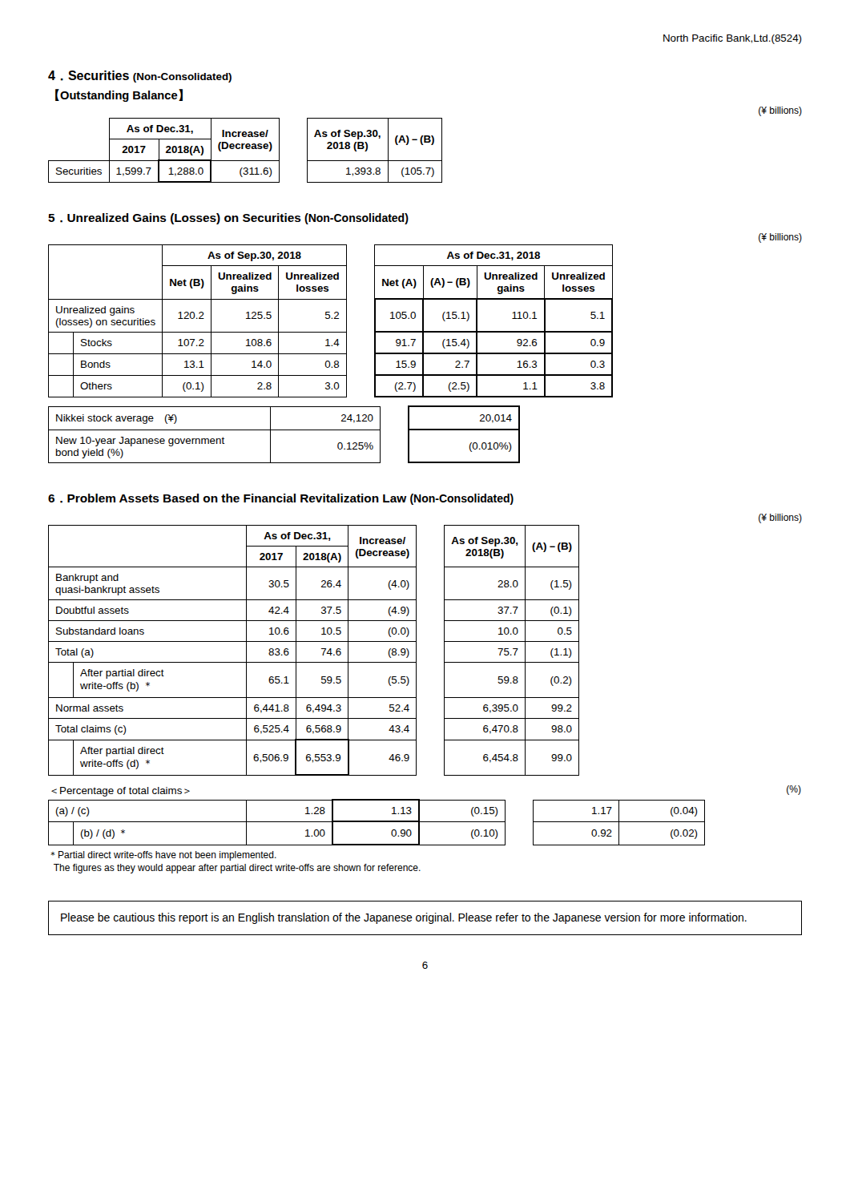North Pacific Bank,Ltd.(8524)
4．Securities (Non-Consolidated)
【Outstanding Balance】
(¥ billions)
| | As of Dec.31, | Increase/ (Decrease) | | As of Sep.30, 2018 (B) | (A)－(B) |
| 2017 | 2018(A) | |
| Securities | 1,599.7 | 1,288.0 | (311.6) | | 1,393.8 | (105.7) |
5．Unrealized Gains (Losses) on Securities (Non-Consolidated)
(¥ billions)
| | As of Sep.30, 2018 | | As of Dec.31, 2018 |
| Net (B) | Unrealized gains | Unrealized losses | | Net (A) | (A)－(B) | Unrealized gains | Unrealized losses |
| Unrealized gains (losses) on securities | 120.2 | 125.5 | 5.2 | | 105.0 | (15.1) | 110.1 | 5.1 |
| | Stocks | 107.2 | 108.6 | 1.4 | | 91.7 | (15.4) | 92.6 | 0.9 |
| | Bonds | 13.1 | 14.0 | 0.8 | | 15.9 | 2.7 | 16.3 | 0.3 |
| | Others | (0.1) | 2.8 | 3.0 | | (2.7) | (2.5) | 1.1 | 3.8 |
| Nikkei stock average (¥) | 24,120 | | 20,014 |
| New 10-year Japanese government bond yield (%) | 0.125% | | (0.010%) |
6．Problem Assets Based on the Financial Revitalization Law (Non-Consolidated)
(¥ billions)
| | As of Dec.31, | Increase/ (Decrease) | | As of Sep.30, 2018(B) | (A)－(B) |
| 2017 | 2018(A) | |
| Bankrupt and quasi-bankrupt assets | 30.5 | 26.4 | (4.0) | | 28.0 | (1.5) |
| Doubtful assets | 42.4 | 37.5 | (4.9) | | 37.7 | (0.1) |
| Substandard loans | 10.6 | 10.5 | (0.0) | | 10.0 | 0.5 |
| Total (a) | 83.6 | 74.6 | (8.9) | | 75.7 | (1.1) |
| | After partial direct write-offs (b) ＊ | 65.1 | 59.5 | (5.5) | | 59.8 | (0.2) |
| Normal assets | 6,441.8 | 6,494.3 | 52.4 | | 6,395.0 | 99.2 |
| Total claims (c) | 6,525.4 | 6,568.9 | 43.4 | | 6,470.8 | 98.0 |
| | After partial direct write-offs (d) ＊ | 6,506.9 | 6,553.9 | 46.9 | | 6,454.8 | 99.0 |
| ＜Percentage of total claims＞ | (%) |
| (a) / (c) | 1.28 | 1.13 | (0.15) | | 1.17 | (0.04) |
| | (b) / (d) ＊ | 1.00 | 0.90 | (0.10) | | 0.92 | (0.02) |
＊Partial direct write-offs have not been implemented.
The figures as they would appear after partial direct write-offs are shown for reference.
Please be cautious this report is an English translation of the Japanese original. Please refer to the Japanese version for more information.
6